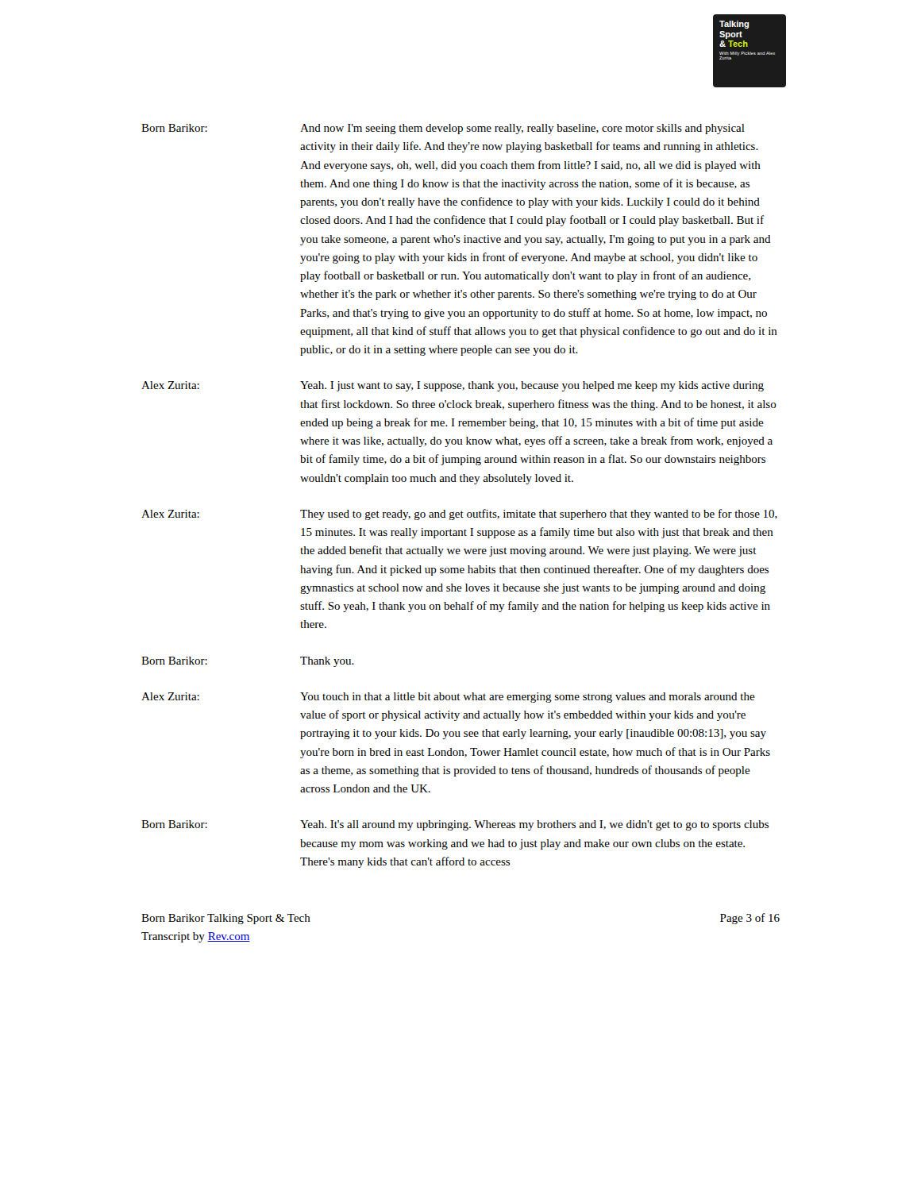Talking Sport & Tech With Milly Pickles and Alex Zurita
Born Barikor:
And now I'm seeing them develop some really, really baseline, core motor skills and physical activity in their daily life. And they're now playing basketball for teams and running in athletics. And everyone says, oh, well, did you coach them from little? I said, no, all we did is played with them. And one thing I do know is that the inactivity across the nation, some of it is because, as parents, you don't really have the confidence to play with your kids. Luckily I could do it behind closed doors. And I had the confidence that I could play football or I could play basketball. But if you take someone, a parent who's inactive and you say, actually, I'm going to put you in a park and you're going to play with your kids in front of everyone. And maybe at school, you didn't like to play football or basketball or run. You automatically don't want to play in front of an audience, whether it's the park or whether it's other parents. So there's something we're trying to do at Our Parks, and that's trying to give you an opportunity to do stuff at home. So at home, low impact, no equipment, all that kind of stuff that allows you to get that physical confidence to go out and do it in public, or do it in a setting where people can see you do it.
Alex Zurita:
Yeah. I just want to say, I suppose, thank you, because you helped me keep my kids active during that first lockdown. So three o'clock break, superhero fitness was the thing. And to be honest, it also ended up being a break for me. I remember being, that 10, 15 minutes with a bit of time put aside where it was like, actually, do you know what, eyes off a screen, take a break from work, enjoyed a bit of family time, do a bit of jumping around within reason in a flat. So our downstairs neighbors wouldn't complain too much and they absolutely loved it.
Alex Zurita:
They used to get ready, go and get outfits, imitate that superhero that they wanted to be for those 10, 15 minutes. It was really important I suppose as a family time but also with just that break and then the added benefit that actually we were just moving around. We were just playing. We were just having fun. And it picked up some habits that then continued thereafter. One of my daughters does gymnastics at school now and she loves it because she just wants to be jumping around and doing stuff. So yeah, I thank you on behalf of my family and the nation for helping us keep kids active in there.
Born Barikor:
Thank you.
Alex Zurita:
You touch in that a little bit about what are emerging some strong values and morals around the value of sport or physical activity and actually how it's embedded within your kids and you're portraying it to your kids. Do you see that early learning, your early [inaudible 00:08:13], you say you're born in bred in east London, Tower Hamlet council estate, how much of that is in Our Parks as a theme, as something that is provided to tens of thousand, hundreds of thousands of people across London and the UK.
Born Barikor:
Yeah. It's all around my upbringing. Whereas my brothers and I, we didn't get to go to sports clubs because my mom was working and we had to just play and make our own clubs on the estate. There's many kids that can't afford to access
Born Barikor Talking Sport & Tech
Transcript by Rev.com
Page 3 of 16